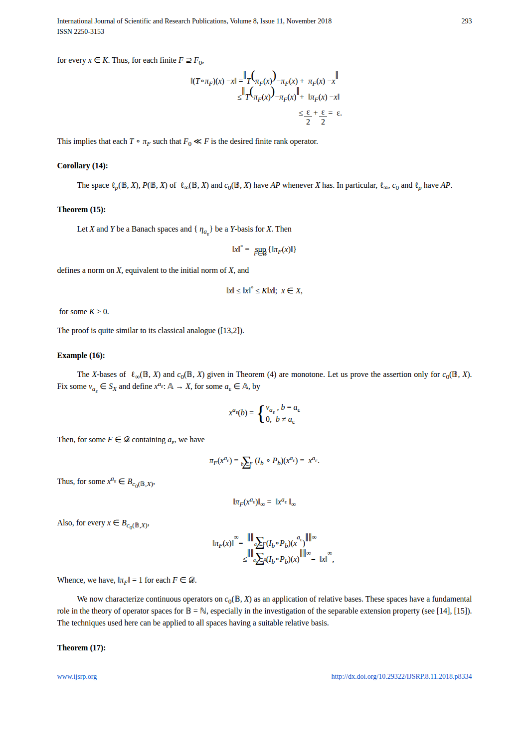International Journal of Scientific and Research Publications, Volume 8, Issue 11, November 2018
ISSN 2250-3153
293
for every x ∈ K. Thus, for each finite F ⊇ F0,
‖(T ∘ πF)(x) − x‖ = ‖T(πF(x)) − πF(x) + πF(x) − x‖
≤ ‖T(πF(x)) − πF(x)‖ + ‖πF(x) − x‖
≤ ε 2 + ε 2 = ε.
This implies that each T ∘ πF such that F0 ≪ F is the desired finite rank operator.
Corollary (14):
The space ℓp(𝔹, X), P(𝔹, X) of ℓ∞(𝔹, X) and c0(𝔹, X) have AP whenever X has. In particular, ℓ∞, c0 and ℓp have AP.
Theorem (15):
Let X and Y be a Banach spaces and { ηaε} be a Y-basis for X. Then
‖x‖° = supF∈𝒟{‖πF(x)‖}
defines a norm on X, equivalent to the initial norm of X, and
‖x‖ ≤ ‖x‖° ≤ K‖x‖; x ∈ X,
for some K > 0.
The proof is quite similar to its classical analogue ([13,2]).
Example (16):
The X-bases of ℓ∞(𝔹, X) and c0(𝔹, X) given in Theorem (4) are monotone. Let us prove the assertion only for c0(𝔹, X). Fix some νaε ∈ SX and define xaε: 𝔸 → X, for some aε ∈ 𝔸, by
xaε(b) = {νaε , b = aε 0, b ≠ aε
Then, for some F ∈ 𝒟 containing aε, we have
πF(xaε) = ∑b ∈F (Ib ∘ Pb)(xaε) = xaε.
Thus, for some xaε ∈ Bc0(𝔹,X),
‖πF(xaε)‖∞ = ‖xaε ‖∞
Also, for every x ∈ Bc0(𝔹,X),
‖πF(x)‖∞ = ‖‖∑a ∈F(Ib ∘ Pb)(xaε)‖‖∞
≤ ‖‖∑aε ∈𝔸(Ib ∘ Pb)(x)‖‖∞ = ‖x‖∞,
Whence, we have, ‖πF‖ = 1 for each F ∈ 𝒟.
We now characterize continuous operators on c0(𝔹, X) as an application of relative bases. These spaces have a fundamental role in the theory of operator spaces for 𝔹 = ℕ, especially in the investigation of the separable extension property (see [14], [15]). The techniques used here can be applied to all spaces having a suitable relative basis.
Theorem (17):
www.ijsrp.org
http://dx.doi.org/10.29322/IJSRP.8.11.2018.p8334